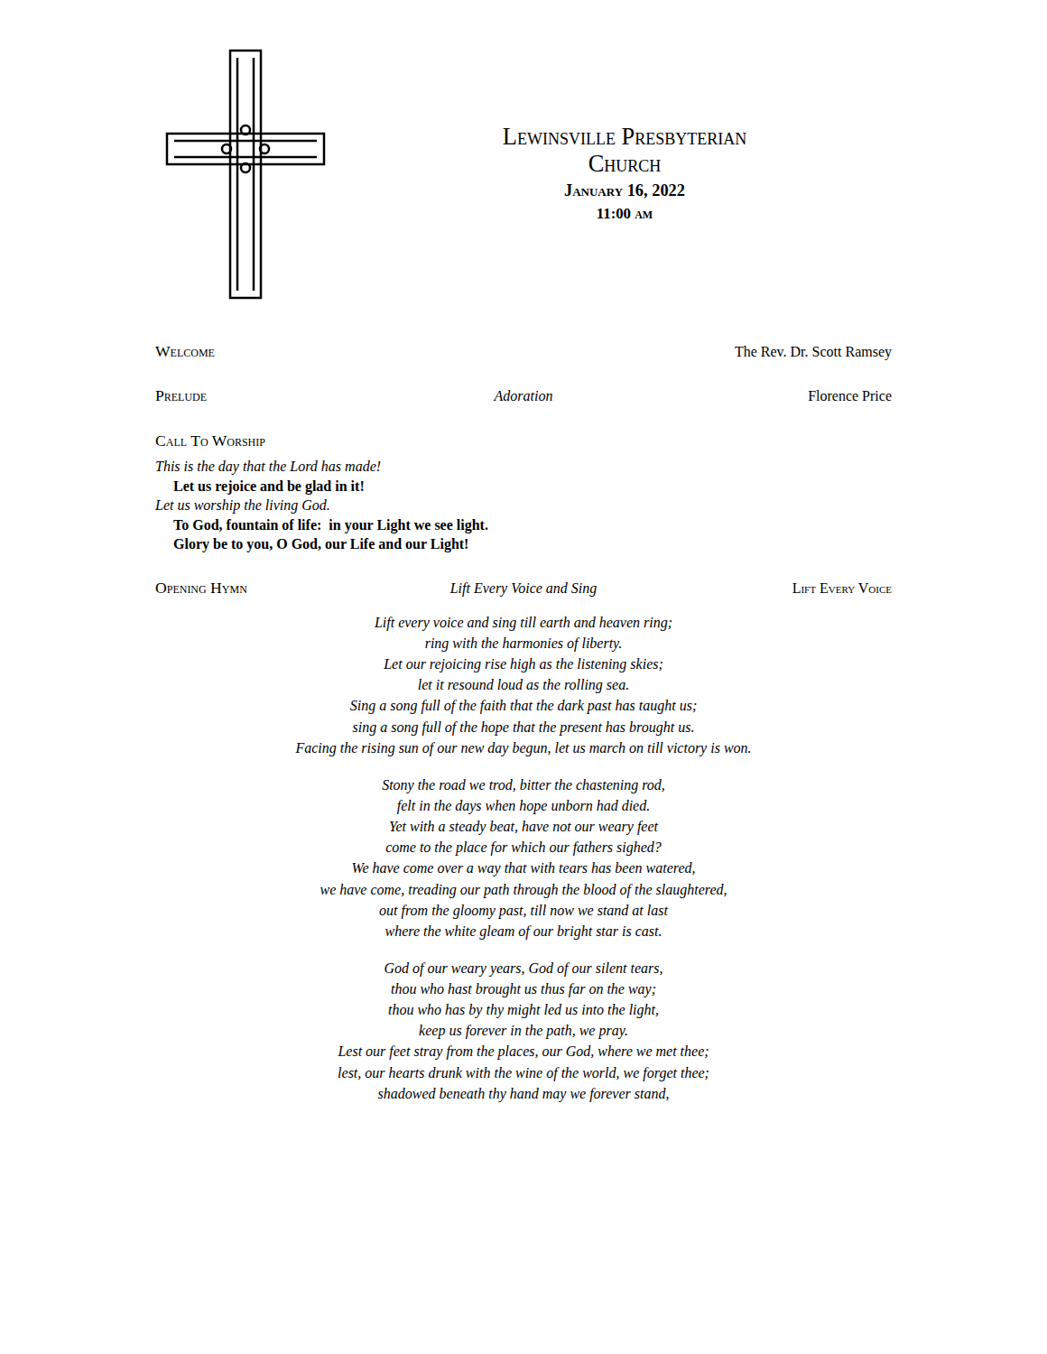Lewinsville Presbyterian
Church
January 16, 2022
11:00 am
Welcome
The Rev. Dr. Scott Ramsey
Prelude
Adoration
Florence Price
Call To Worship
This is the day that the Lord has made!
Let us rejoice and be glad in it!
Let us worship the living God.
To God, fountain of life: in your Light we see light.
Glory be to you, O God, our Life and our Light!
Opening Hymn
Lift Every Voice and Sing
Lift Every Voice
Lift every voice and sing till earth and heaven ring;
ring with the harmonies of liberty.
Let our rejoicing rise high as the listening skies;
let it resound loud as the rolling sea.
Sing a song full of the faith that the dark past has taught us;
sing a song full of the hope that the present has brought us.
Facing the rising sun of our new day begun, let us march on till victory is won.
Stony the road we trod, bitter the chastening rod,
felt in the days when hope unborn had died.
Yet with a steady beat, have not our weary feet
come to the place for which our fathers sighed?
We have come over a way that with tears has been watered,
we have come, treading our path through the blood of the slaughtered,
out from the gloomy past, till now we stand at last
where the white gleam of our bright star is cast.
God of our weary years, God of our silent tears,
thou who hast brought us thus far on the way;
thou who has by thy might led us into the light,
keep us forever in the path, we pray.
Lest our feet stray from the places, our God, where we met thee;
lest, our hearts drunk with the wine of the world, we forget thee;
shadowed beneath thy hand may we forever stand,